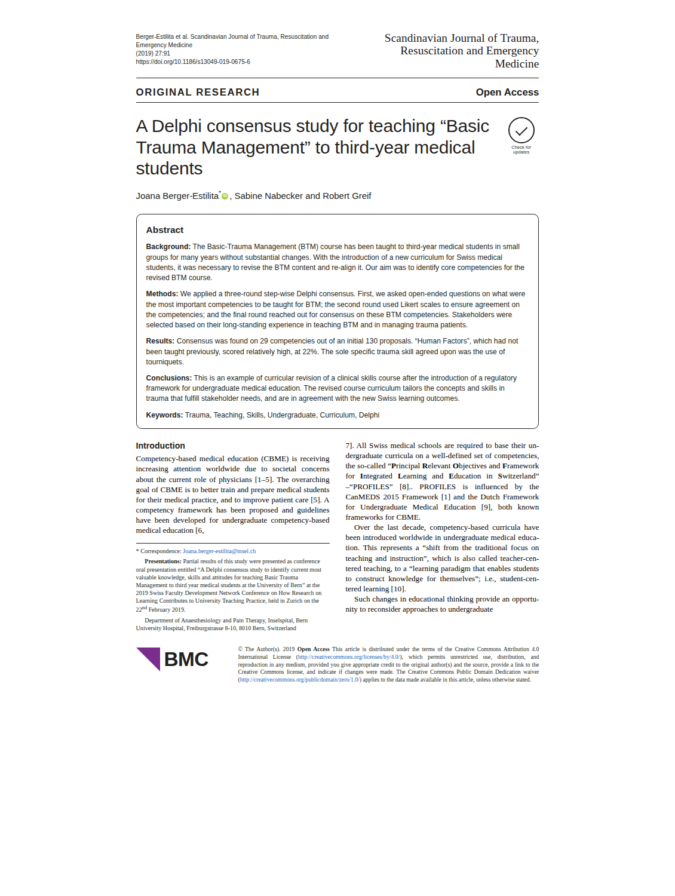Berger-Estilita et al. Scandinavian Journal of Trauma, Resuscitation and Emergency Medicine
(2019) 27:91
https://doi.org/10.1186/s13049-019-0675-6
Scandinavian Journal of Trauma, Resuscitation and Emergency Medicine
ORIGINAL RESEARCH
Open Access
A Delphi consensus study for teaching “Basic Trauma Management” to third-year medical students
Check for
updates
Joana Berger-Estilita* , Sabine Nabecker and Robert Greif
Abstract
Background: The Basic-Trauma Management (BTM) course has been taught to third-year medical students in small groups for many years without substantial changes. With the introduction of a new curriculum for Swiss medical students, it was necessary to revise the BTM content and re-align it. Our aim was to identify core competencies for the revised BTM course.
Methods: We applied a three-round step-wise Delphi consensus. First, we asked open-ended questions on what were the most important competencies to be taught for BTM; the second round used Likert scales to ensure agreement on the competencies; and the final round reached out for consensus on these BTM competencies. Stakeholders were selected based on their long-standing experience in teaching BTM and in managing trauma patients.
Results: Consensus was found on 29 competencies out of an initial 130 proposals. “Human Factors”, which had not been taught previously, scored relatively high, at 22%. The sole specific trauma skill agreed upon was the use of tourniquets.
Conclusions: This is an example of curricular revision of a clinical skills course after the introduction of a regulatory framework for undergraduate medical education. The revised course curriculum tailors the concepts and skills in trauma that fulfill stakeholder needs, and are in agreement with the new Swiss learning outcomes.
Keywords: Trauma, Teaching, Skills, Undergraduate, Curriculum, Delphi
Introduction
Competency-based medical education (CBME) is receiving increasing attention worldwide due to societal concerns about the current role of physicians [1–5]. The overarching goal of CBME is to better train and prepare medical students for their medical practice, and to improve patient care [5]. A competency framework has been proposed and guidelines have been developed for undergraduate competency-based medical education [6,
* Correspondence: Joana.berger-estilita@insel.ch
Presentations: Partial results of this study were presented as conference oral presentation entitled “A Delphi consensus study to identify current most valuable knowledge, skills and attitudes for teaching Basic Trauma Management to third year medical students at the University of Bern” at the 2019 Swiss Faculty Development Network Conference on How Research on Learning Contributes to University Teaching Practice, held in Zurich on the 22nd February 2019.
Department of Anaesthesiology and Pain Therapy, Inselspital, Bern University Hospital, Freiburgstrasse 8-10, 8010 Bern, Switzerland
7]. All Swiss medical schools are required to base their undergraduate curricula on a well-defined set of competencies, the so-called “Principal Relevant Objectives and Framework for Integrated Learning and Education in Switzerland” –“PROFILES” [8].. PROFILES is influenced by the CanMEDS 2015 Framework [1] and the Dutch Framework for Undergraduate Medical Education [9], both known frameworks for CBME.
Over the last decade, competency-based curricula have been introduced worldwide in undergraduate medical education. This represents a “shift from the traditional focus on teaching and instruction”, which is also called teacher-centered teaching, to a “learning paradigm that enables students to construct knowledge for themselves”; i.e., student-centered learning [10].
Such changes in educational thinking provide an opportunity to reconsider approaches to undergraduate
BMC
© The Author(s). 2019 Open Access This article is distributed under the terms of the Creative Commons Attribution 4.0 International License (http://creativecommons.org/licenses/by/4.0/), which permits unrestricted use, distribution, and reproduction in any medium, provided you give appropriate credit to the original author(s) and the source, provide a link to the Creative Commons license, and indicate if changes were made. The Creative Commons Public Domain Dedication waiver (http://creativecommons.org/publicdomain/zero/1.0/) applies to the data made available in this article, unless otherwise stated.